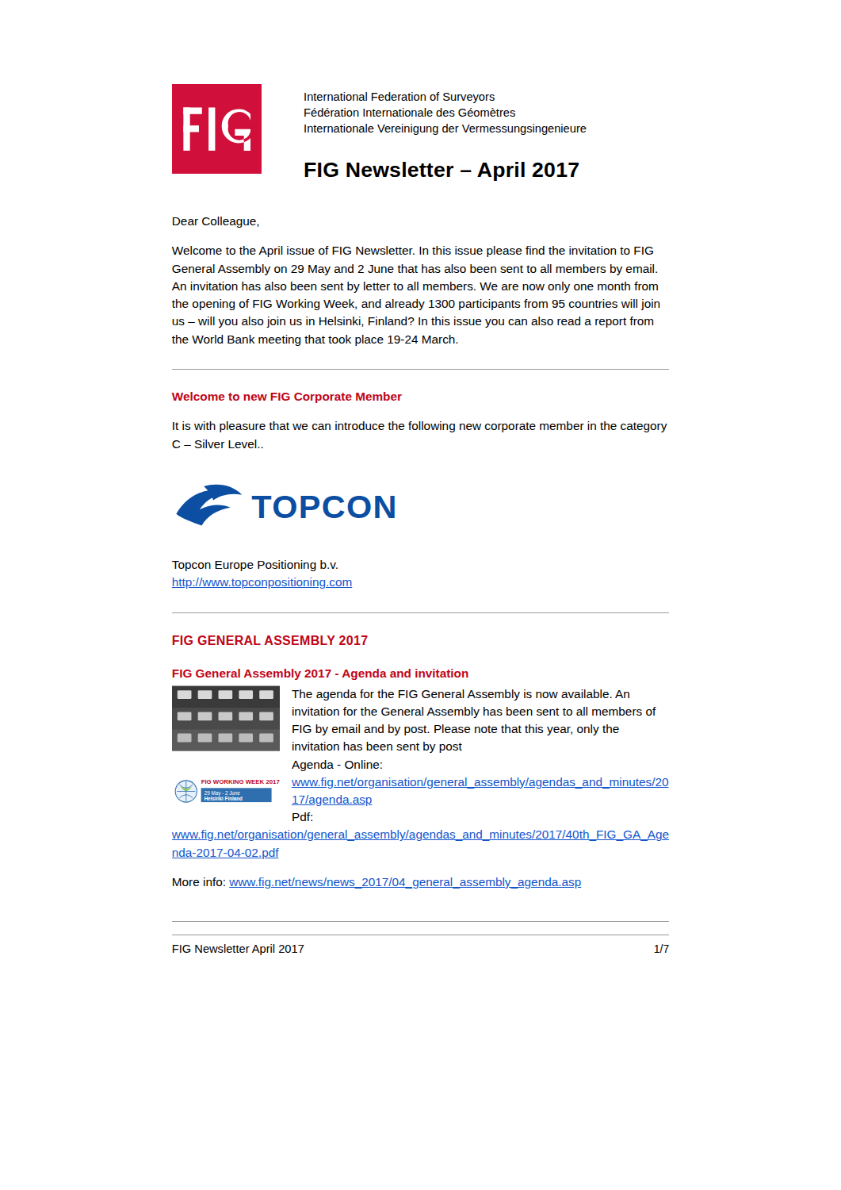International Federation of Surveyors
Fédération Internationale des Géomètres
Internationale Vereinigung der Vermessungsingenieure
FIG Newsletter – April 2017
Dear Colleague,
Welcome to the April issue of FIG Newsletter. In this issue please find the invitation to FIG General Assembly on 29 May and 2 June that has also been sent to all members by email. An invitation has also been sent by letter to all members. We are now only one month from the opening of FIG Working Week, and already 1300 participants from 95 countries will join us – will you also join us in Helsinki, Finland? In this issue you can also read a report from the World Bank meeting that took place 19-24 March.
Welcome to new FIG Corporate Member
It is with pleasure that we can introduce the following new corporate member in the category C – Silver Level..
TOPCON
Topcon Europe Positioning b.v.
http://www.topconpositioning.com
FIG GENERAL ASSEMBLY 2017
FIG General Assembly 2017 - Agenda and invitation
FIG WORKING WEEK 2017 29 May - 2 June Helsinki Finland
The agenda for the FIG General Assembly is now available. An invitation for the General Assembly has been sent to all members of FIG by email and by post. Please note that this year, only the invitation has been sent by post
Agenda - Online:
www.fig.net/organisation/general_assembly/agendas_and_minutes/2017/agenda.asp
Pdf:
www.fig.net/organisation/general_assembly/agendas_and_minutes/2017/40th_FIG_GA_Agenda-2017-04-02.pdf
More info: www.fig.net/news/news_2017/04_general_assembly_agenda.asp
FIG Newsletter April 2017
1/7